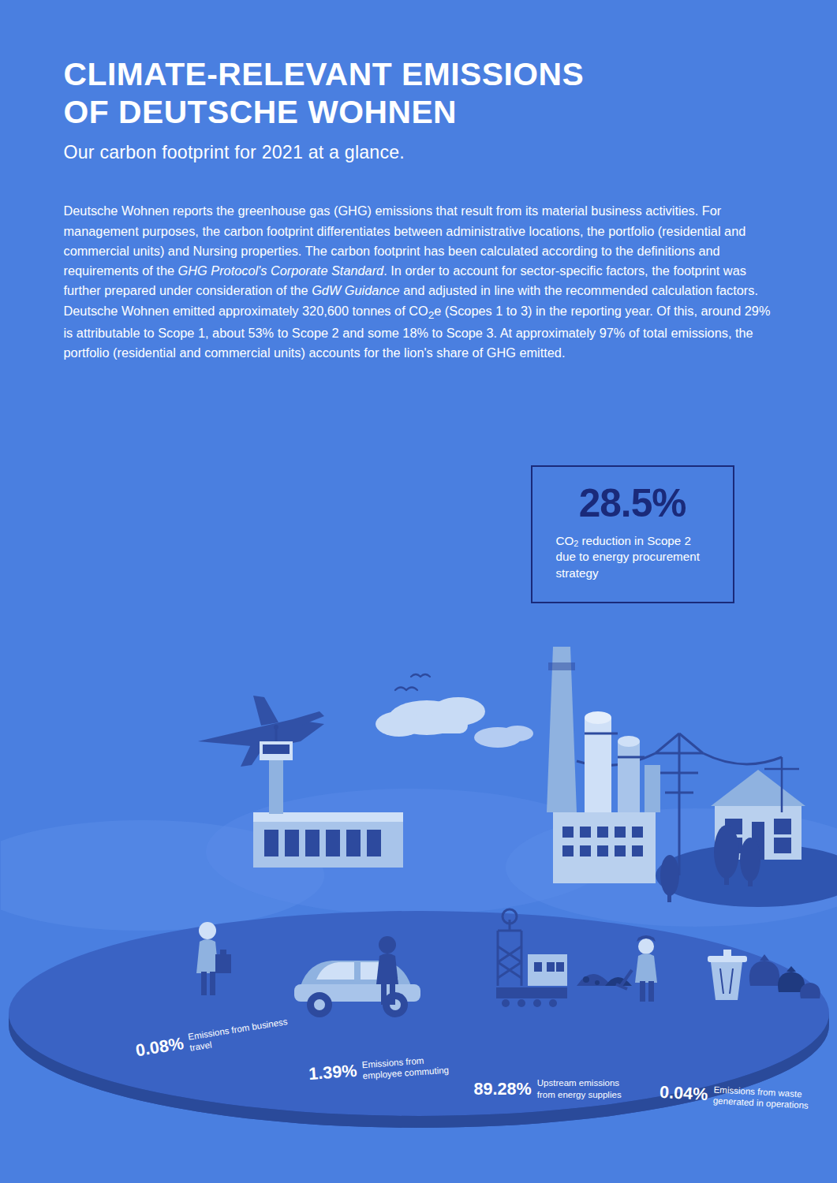Climate-relevant emissions
of Deutsche Wohnen
Our carbon footprint for 2021 at a glance.
Deutsche Wohnen reports the greenhouse gas (GHG) emissions that result from its material business activities. For management purposes, the carbon footprint differentiates between administrative locations, the portfolio (residential and commercial units) and Nursing properties. The carbon footprint has been calculated according to the definitions and requirements of the GHG Protocol's Corporate Standard. In order to account for sector-specific factors, the footprint was further prepared under consideration of the GdW Guidance and adjusted in line with the recommended calculation factors.
Deutsche Wohnen emitted approximately 320,600 tonnes of CO2e (Scopes 1 to 3) in the reporting year. Of this, around 29% is attributable to Scope 1, about 53% to Scope 2 and some 18% to Scope 3. At approximately 97% of total emissions, the portfolio (residential and commercial units) accounts for the lion's share of GHG emitted.
28.5%
CO2 reduction in Scope 2 due to energy procurement strategy
0.08% Emissions from business travel
1.39% Emissions from employee commuting
89.28% Upstream emissions from energy supplies
0.04% Emissions from waste generated in operations